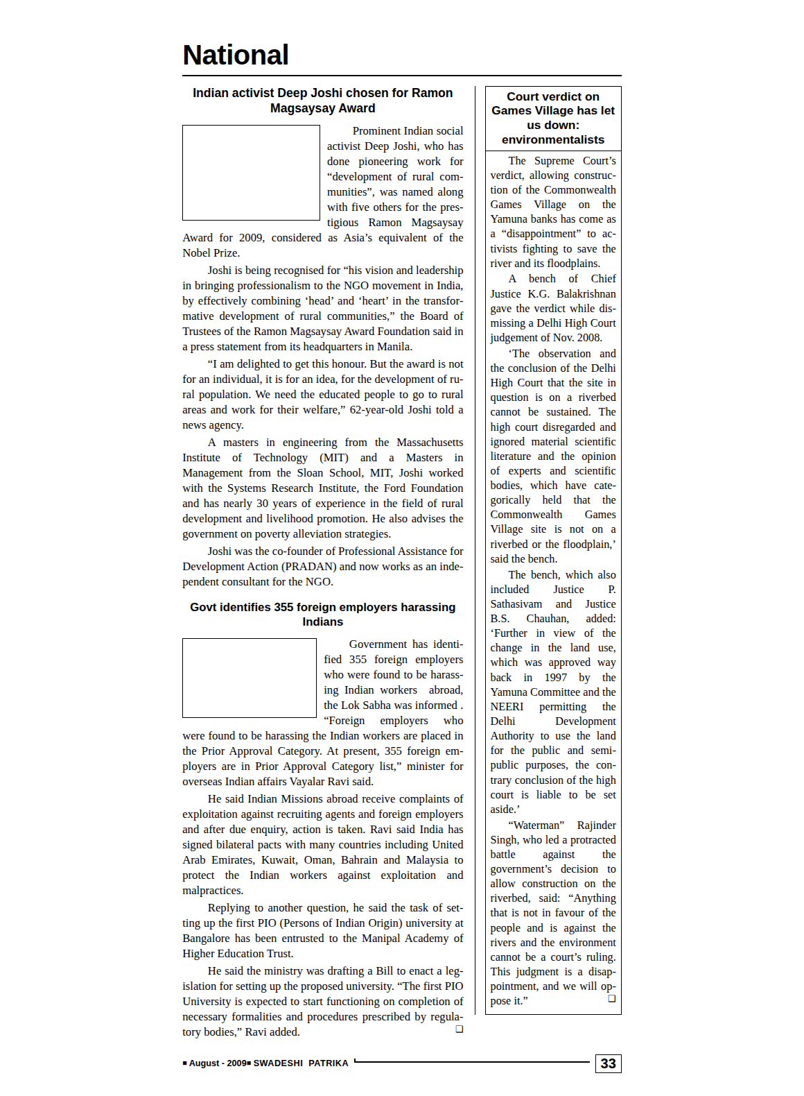National
Indian activist Deep Joshi chosen for Ramon Magsaysay Award
Prominent Indian social activist Deep Joshi, who has done pioneering work for “development of rural communities”, was named along with five others for the prestigious Ramon Magsaysay Award for 2009, considered as Asia’s equivalent of the Nobel Prize.
Joshi is being recognised for “his vision and leadership in bringing professionalism to the NGO movement in India, by effectively combining ‘head’ and ‘heart’ in the transformative development of rural communities,” the Board of Trustees of the Ramon Magsaysay Award Foundation said in a press statement from its headquarters in Manila.
“I am delighted to get this honour. But the award is not for an individual, it is for an idea, for the development of rural population. We need the educated people to go to rural areas and work for their welfare,” 62-year-old Joshi told a news agency.
A masters in engineering from the Massachusetts Institute of Technology (MIT) and a Masters in Management from the Sloan School, MIT, Joshi worked with the Systems Research Institute, the Ford Foundation and has nearly 30 years of experience in the field of rural development and livelihood promotion. He also advises the government on poverty alleviation strategies.
Joshi was the co-founder of Professional Assistance for Development Action (PRADAN) and now works as an independent consultant for the NGO.
Govt identifies 355 foreign employers harassing Indians
Government has identified 355 foreign employers who were found to be harassing Indian workers abroad, the Lok Sabha was informed . “Foreign employers who were found to be harassing the Indian workers are placed in the Prior Approval Category. At present, 355 foreign employers are in Prior Approval Category list,” minister for overseas Indian affairs Vayalar Ravi said.
He said Indian Missions abroad receive complaints of exploitation against recruiting agents and foreign employers and after due enquiry, action is taken. Ravi said India has signed bilateral pacts with many countries including United Arab Emirates, Kuwait, Oman, Bahrain and Malaysia to protect the Indian workers against exploitation and malpractices.
Replying to another question, he said the task of setting up the first PIO (Persons of Indian Origin) university at Bangalore has been entrusted to the Manipal Academy of Higher Education Trust.
He said the ministry was drafting a Bill to enact a legislation for setting up the proposed university. “The first PIO University is expected to start functioning on completion of necessary formalities and procedures prescribed by regulatory bodies,” Ravi added. ❑
Court verdict on Games Village has let us down: environmentalists
The Supreme Court’s verdict, allowing construction of the Commonwealth Games Village on the Yamuna banks has come as a “disappointment” to activists fighting to save the river and its floodplains.
A bench of Chief Justice K.G. Balakrishnan gave the verdict while dismissing a Delhi High Court judgement of Nov. 2008.
‘The observation and the conclusion of the Delhi High Court that the site in question is on a riverbed cannot be sustained. The high court disregarded and ignored material scientific literature and the opinion of experts and scientific bodies, which have categorically held that the Commonwealth Games Village site is not on a riverbed or the floodplain,’ said the bench.
The bench, which also included Justice P. Sathasivam and Justice B.S. Chauhan, added: ‘Further in view of the change in the land use, which was approved way back in 1997 by the Yamuna Committee and the NEERI permitting the Delhi Development Authority to use the land for the public and semi-public purposes, the contrary conclusion of the high court is liable to be set aside.’
“Waterman” Rajinder Singh, who led a protracted battle against the government’s decision to allow construction on the riverbed, said: “Anything that is not in favour of the people and is against the rivers and the environment cannot be a court’s ruling. This judgment is a disappointment, and we will oppose it.” ❑
■ August - 2009■ SWADESHI PATRIKA
33